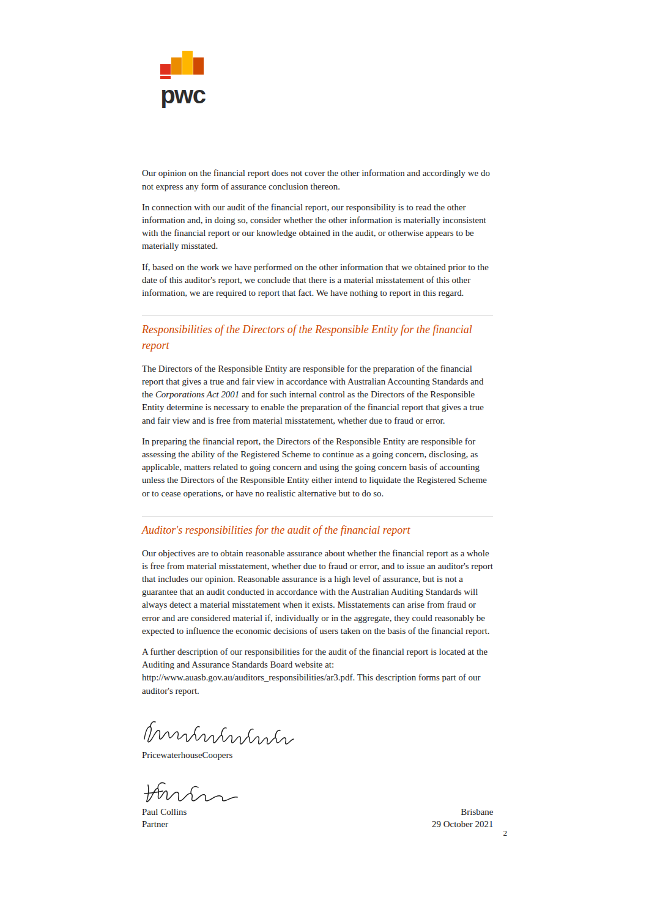pwc
Our opinion on the financial report does not cover the other information and accordingly we do not express any form of assurance conclusion thereon.
In connection with our audit of the financial report, our responsibility is to read the other information and, in doing so, consider whether the other information is materially inconsistent with the financial report or our knowledge obtained in the audit, or otherwise appears to be materially misstated.
If, based on the work we have performed on the other information that we obtained prior to the date of this auditor's report, we conclude that there is a material misstatement of this other information, we are required to report that fact. We have nothing to report in this regard.
Responsibilities of the Directors of the Responsible Entity for the financial report
The Directors of the Responsible Entity are responsible for the preparation of the financial report that gives a true and fair view in accordance with Australian Accounting Standards and the Corporations Act 2001 and for such internal control as the Directors of the Responsible Entity determine is necessary to enable the preparation of the financial report that gives a true and fair view and is free from material misstatement, whether due to fraud or error.
In preparing the financial report, the Directors of the Responsible Entity are responsible for assessing the ability of the Registered Scheme to continue as a going concern, disclosing, as applicable, matters related to going concern and using the going concern basis of accounting unless the Directors of the Responsible Entity either intend to liquidate the Registered Scheme or to cease operations, or have no realistic alternative but to do so.
Auditor's responsibilities for the audit of the financial report
Our objectives are to obtain reasonable assurance about whether the financial report as a whole is free from material misstatement, whether due to fraud or error, and to issue an auditor's report that includes our opinion. Reasonable assurance is a high level of assurance, but is not a guarantee that an audit conducted in accordance with the Australian Auditing Standards will always detect a material misstatement when it exists. Misstatements can arise from fraud or error and are considered material if, individually or in the aggregate, they could reasonably be expected to influence the economic decisions of users taken on the basis of the financial report.
A further description of our responsibilities for the audit of the financial report is located at the Auditing and Assurance Standards Board website at: http://www.auasb.gov.au/auditors_responsibilities/ar3.pdf. This description forms part of our auditor's report.
PricewaterhouseCoopers
| Paul Collins | Brisbane |
| Partner | 29 October 2021 |
2